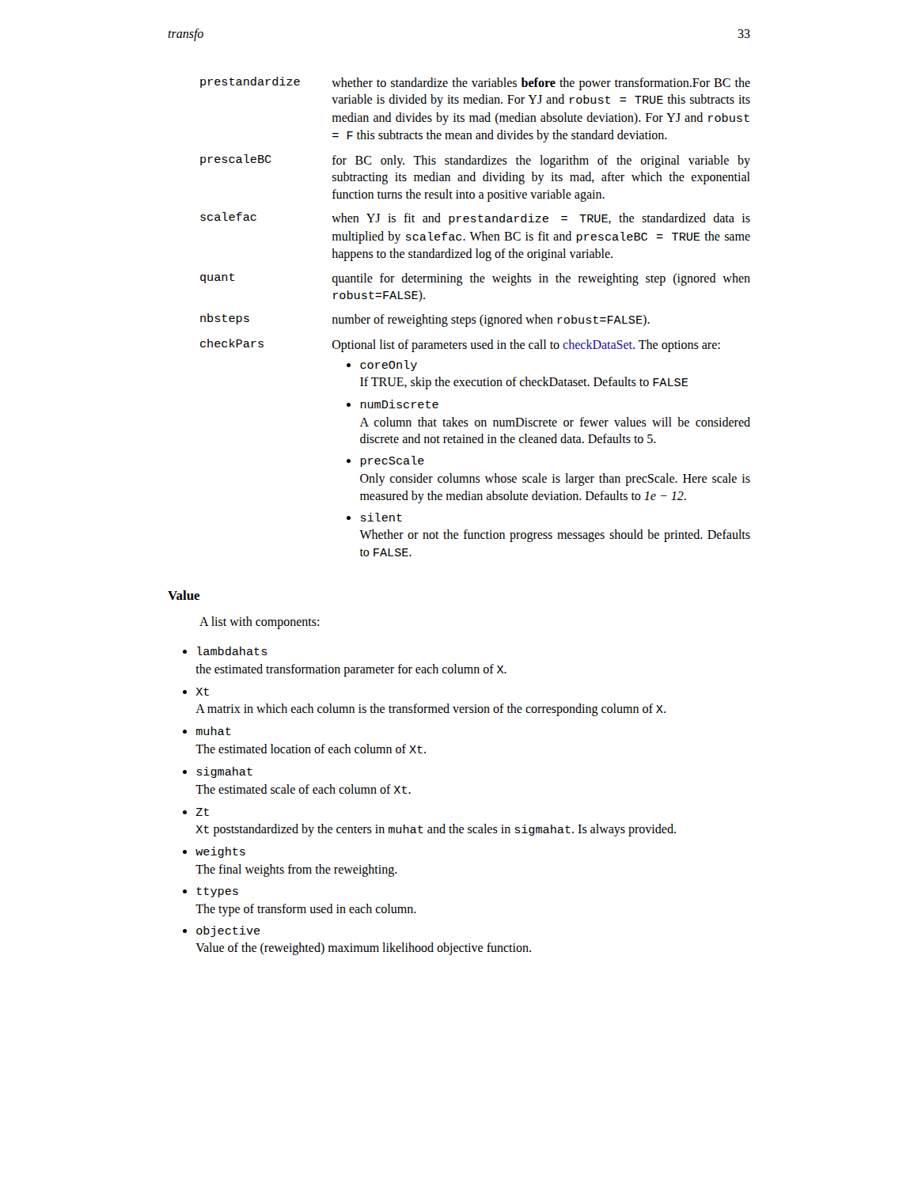transfo 33
prestandardize
whether to standardize the variables before the power transformation.For BC the variable is divided by its median. For YJ and robust = TRUE this subtracts its median and divides by its mad (median absolute deviation). For YJ and robust = F this subtracts the mean and divides by the standard deviation.
prescaleBC
for BC only. This standardizes the logarithm of the original variable by subtracting its median and dividing by its mad, after which the exponential function turns the result into a positive variable again.
scalefac
when YJ is fit and prestandardize = TRUE, the standardized data is multiplied by scalefac. When BC is fit and prescaleBC = TRUE the same happens to the standardized log of the original variable.
quant
quantile for determining the weights in the reweighting step (ignored when robust=FALSE).
nbsteps
number of reweighting steps (ignored when robust=FALSE).
checkPars
Optional list of parameters used in the call to checkDataSet. The options are:
coreOnly If TRUE, skip the execution of checkDataset. Defaults to FALSE
numDiscrete A column that takes on numDiscrete or fewer values will be considered discrete and not retained in the cleaned data. Defaults to 5.
precScale Only consider columns whose scale is larger than precScale. Here scale is measured by the median absolute deviation. Defaults to 1e − 12.
silent Whether or not the function progress messages should be printed. Defaults to FALSE.
Value
A list with components:
lambdahats the estimated transformation parameter for each column of X.
Xt A matrix in which each column is the transformed version of the corresponding column of X.
muhat The estimated location of each column of Xt.
sigmahat The estimated scale of each column of Xt.
Zt Xt poststandardized by the centers in muhat and the scales in sigmahat. Is always provided.
weights The final weights from the reweighting.
ttypes The type of transform used in each column.
objective Value of the (reweighted) maximum likelihood objective function.